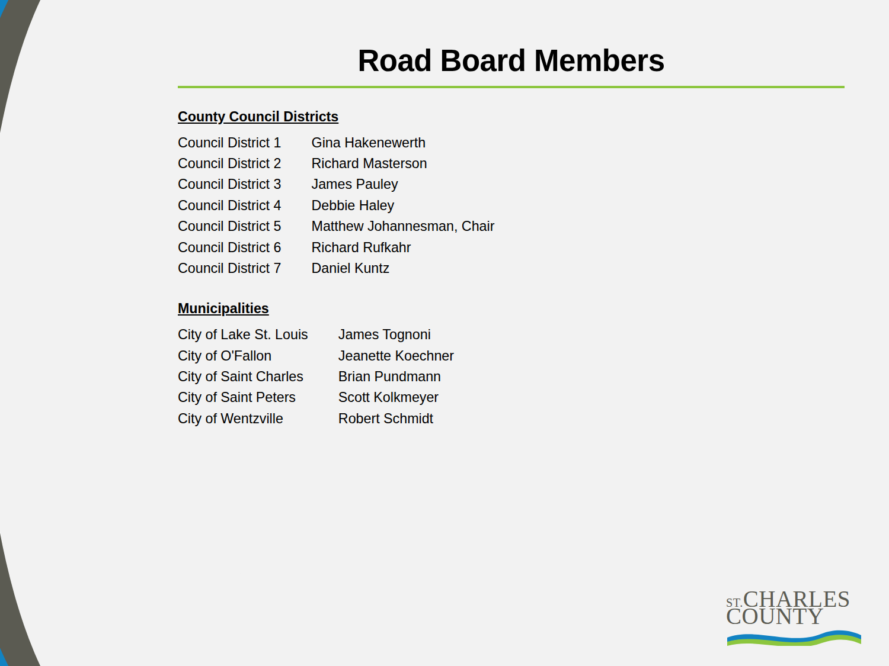Road Board Members
County Council Districts
| Council District 1 | Gina Hakenewerth |
| Council District 2 | Richard Masterson |
| Council District 3 | James Pauley |
| Council District 4 | Debbie Haley |
| Council District 5 | Matthew Johannesman, Chair |
| Council District 6 | Richard Rufkahr |
| Council District 7 | Daniel Kuntz |
Municipalities
| City of Lake St. Louis | James Tognoni |
| City of O'Fallon | Jeanette Koechner |
| City of Saint Charles | Brian Pundmann |
| City of Saint Peters | Scott Kolkmeyer |
| City of Wentzville | Robert Schmidt |
ST. CHARLES COUNTY